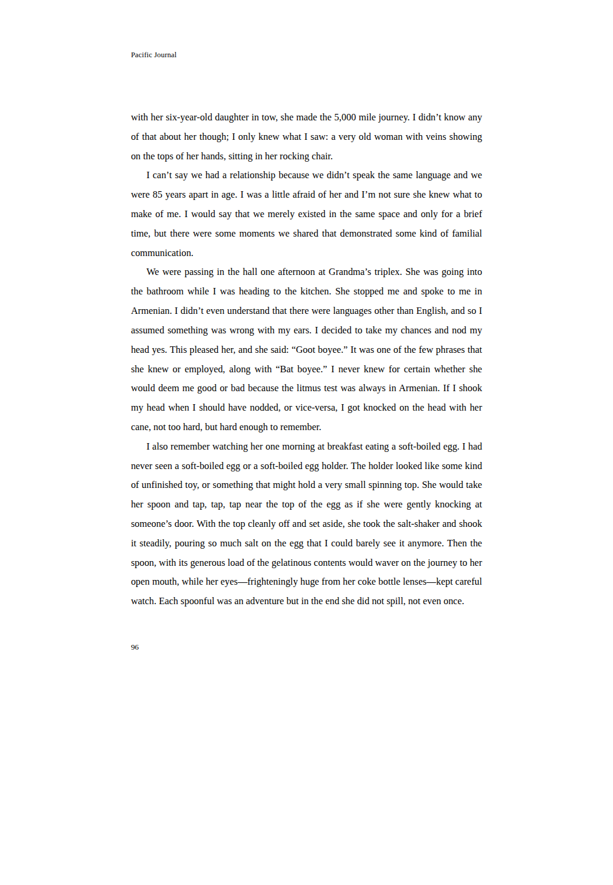Pacific Journal
with her six-year-old daughter in tow, she made the 5,000 mile journey. I didn’t know any of that about her though; I only knew what I saw: a very old woman with veins showing on the tops of her hands, sitting in her rocking chair.
I can’t say we had a relationship because we didn’t speak the same language and we were 85 years apart in age. I was a little afraid of her and I’m not sure she knew what to make of me. I would say that we merely existed in the same space and only for a brief time, but there were some moments we shared that demonstrated some kind of familial communication.
We were passing in the hall one afternoon at Grandma’s triplex. She was going into the bathroom while I was heading to the kitchen. She stopped me and spoke to me in Armenian. I didn’t even understand that there were languages other than English, and so I assumed something was wrong with my ears. I decided to take my chances and nod my head yes. This pleased her, and she said: “Goot boyee.” It was one of the few phrases that she knew or employed, along with “Bat boyee.” I never knew for certain whether she would deem me good or bad because the litmus test was always in Armenian. If I shook my head when I should have nodded, or vice-versa, I got knocked on the head with her cane, not too hard, but hard enough to remember.
I also remember watching her one morning at breakfast eating a soft-boiled egg. I had never seen a soft-boiled egg or a soft-boiled egg holder. The holder looked like some kind of unfinished toy, or something that might hold a very small spinning top. She would take her spoon and tap, tap, tap near the top of the egg as if she were gently knocking at someone’s door. With the top cleanly off and set aside, she took the salt-shaker and shook it steadily, pouring so much salt on the egg that I could barely see it anymore. Then the spoon, with its generous load of the gelatinous contents would waver on the journey to her open mouth, while her eyes—frighteningly huge from her coke bottle lenses—kept careful watch. Each spoonful was an adventure but in the end she did not spill, not even once.
96